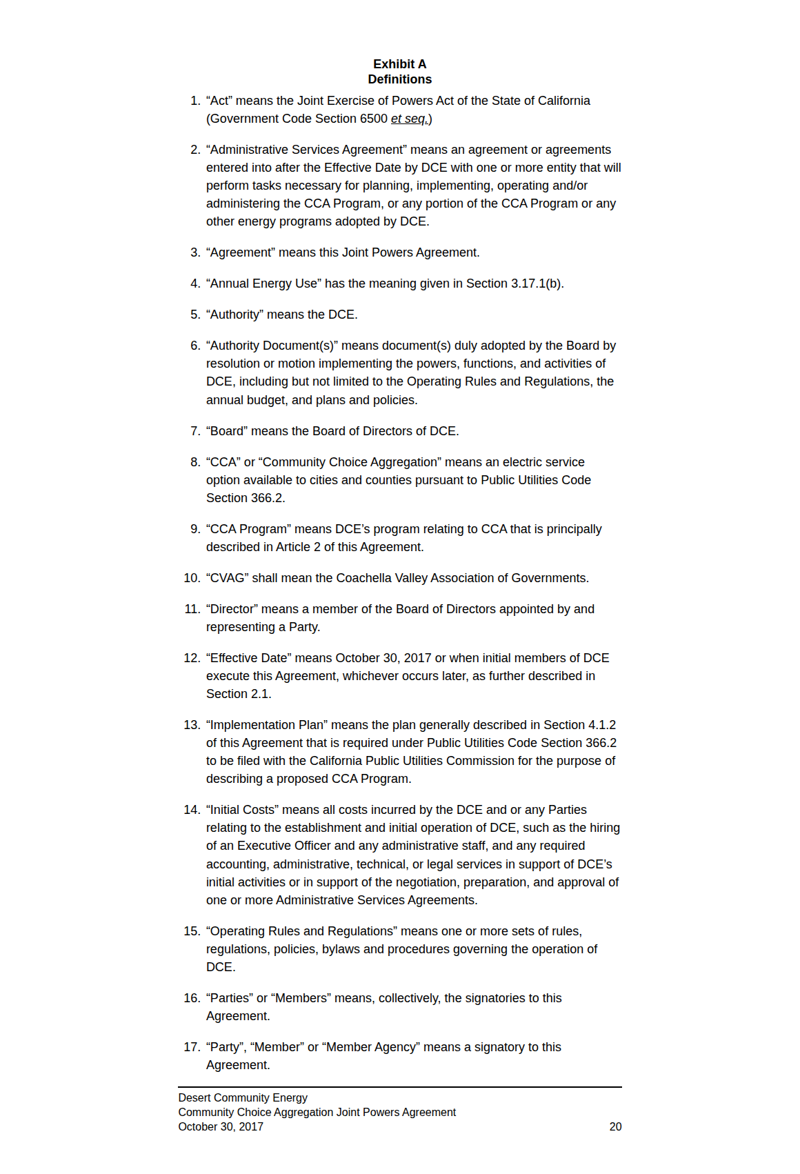Exhibit A
Definitions
“Act” means the Joint Exercise of Powers Act of the State of California (Government Code Section 6500 et seq.)
“Administrative Services Agreement” means an agreement or agreements entered into after the Effective Date by DCE with one or more entity that will perform tasks necessary for planning, implementing, operating and/or administering the CCA Program, or any portion of the CCA Program or any other energy programs adopted by DCE.
“Agreement” means this Joint Powers Agreement.
“Annual Energy Use” has the meaning given in Section 3.17.1(b).
“Authority” means the DCE.
“Authority Document(s)” means document(s) duly adopted by the Board by resolution or motion implementing the powers, functions, and activities of DCE, including but not limited to the Operating Rules and Regulations, the annual budget, and plans and policies.
“Board” means the Board of Directors of DCE.
“CCA” or “Community Choice Aggregation” means an electric service option available to cities and counties pursuant to Public Utilities Code Section 366.2.
“CCA Program” means DCE’s program relating to CCA that is principally described in Article 2 of this Agreement.
“CVAG” shall mean the Coachella Valley Association of Governments.
“Director” means a member of the Board of Directors appointed by and representing a Party.
“Effective Date” means October 30, 2017 or when initial members of DCE execute this Agreement, whichever occurs later, as further described in Section 2.1.
“Implementation Plan” means the plan generally described in Section 4.1.2 of this Agreement that is required under Public Utilities Code Section 366.2 to be filed with the California Public Utilities Commission for the purpose of describing a proposed CCA Program.
“Initial Costs” means all costs incurred by the DCE and or any Parties relating to the establishment and initial operation of DCE, such as the hiring of an Executive Officer and any administrative staff, and any required accounting, administrative, technical, or legal services in support of DCE’s initial activities or in support of the negotiation, preparation, and approval of one or more Administrative Services Agreements.
“Operating Rules and Regulations” means one or more sets of rules, regulations, policies, bylaws and procedures governing the operation of DCE.
“Parties” or “Members” means, collectively, the signatories to this Agreement.
“Party”, “Member” or “Member Agency” means a signatory to this Agreement.
Desert Community Energy
Community Choice Aggregation Joint Powers Agreement
October 30, 2017 20